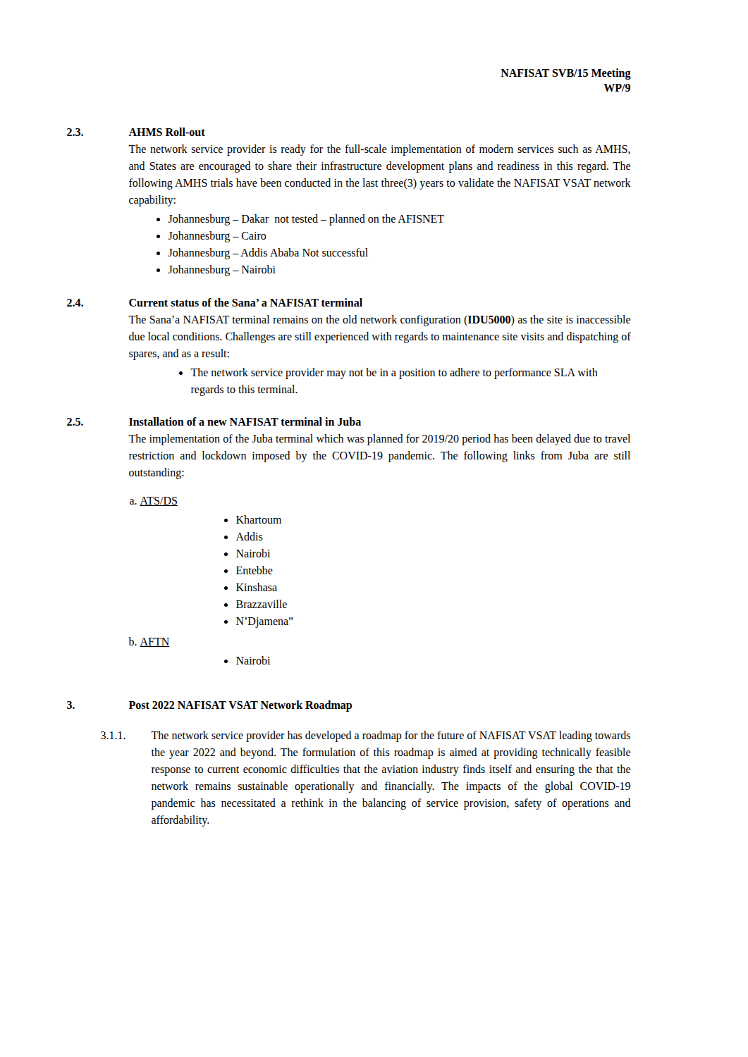NAFISAT SVB/15 Meeting
WP/9
2.3.
AHMS Roll-out
The network service provider is ready for the full-scale implementation of modern services such as AMHS, and States are encouraged to share their infrastructure development plans and readiness in this regard. The following AMHS trials have been conducted in the last three(3) years to validate the NAFISAT VSAT network capability:
Johannesburg – Dakar not tested – planned on the AFISNET
Johannesburg – Cairo
Johannesburg – Addis Ababa Not successful
Johannesburg – Nairobi
2.4.
Current status of the Sana’ a NAFISAT terminal
The Sana’a NAFISAT terminal remains on the old network configuration (IDU5000) as the site is inaccessible due local conditions. Challenges are still experienced with regards to maintenance site visits and dispatching of spares, and as a result:
The network service provider may not be in a position to adhere to performance SLA with regards to this terminal.
2.5.
Installation of a new NAFISAT terminal in Juba
The implementation of the Juba terminal which was planned for 2019/20 period has been delayed due to travel restriction and lockdown imposed by the COVID-19 pandemic. The following links from Juba are still outstanding:
ATS/DS
Khartoum
Addis
Nairobi
Entebbe
Kinshasa
Brazzaville
N’Djamena”
AFTN
Nairobi
3.
Post 2022 NAFISAT VSAT Network Roadmap
3.1.1.
The network service provider has developed a roadmap for the future of NAFISAT VSAT leading towards the year 2022 and beyond. The formulation of this roadmap is aimed at providing technically feasible response to current economic difficulties that the aviation industry finds itself and ensuring the that the network remains sustainable operationally and financially. The impacts of the global COVID-19 pandemic has necessitated a rethink in the balancing of service provision, safety of operations and affordability.